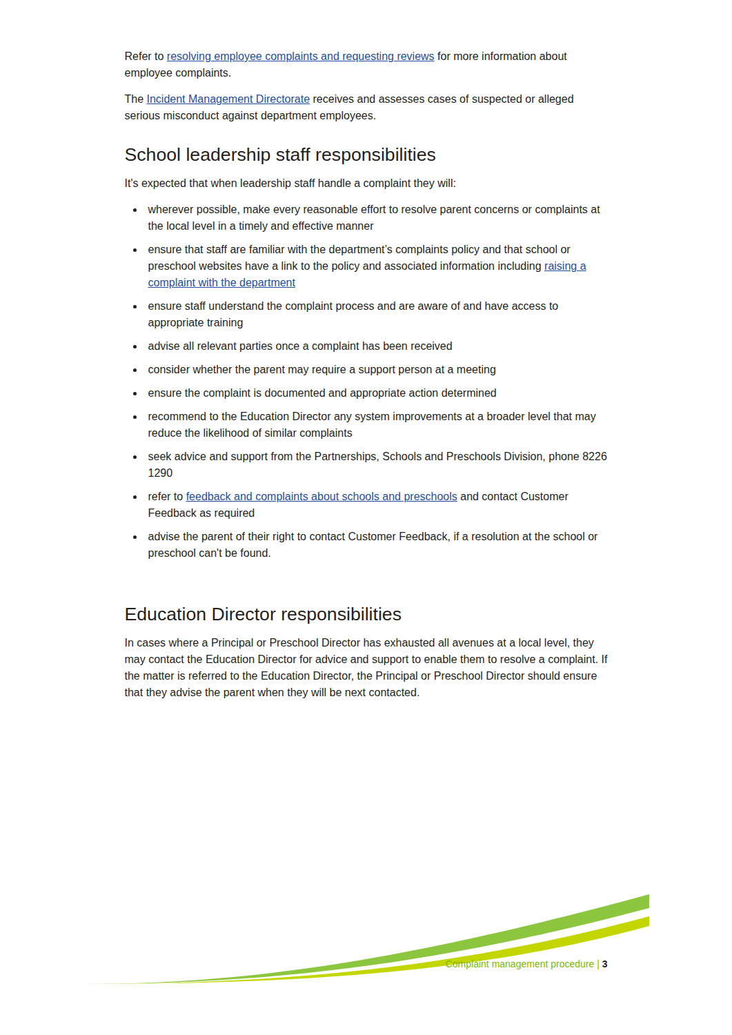Refer to resolving employee complaints and requesting reviews for more information about employee complaints.
The Incident Management Directorate receives and assesses cases of suspected or alleged serious misconduct against department employees.
School leadership staff responsibilities
It's expected that when leadership staff handle a complaint they will:
wherever possible, make every reasonable effort to resolve parent concerns or complaints at the local level in a timely and effective manner
ensure that staff are familiar with the department’s complaints policy and that school or preschool websites have a link to the policy and associated information including raising a complaint with the department
ensure staff understand the complaint process and are aware of and have access to appropriate training
advise all relevant parties once a complaint has been received
consider whether the parent may require a support person at a meeting
ensure the complaint is documented and appropriate action determined
recommend to the Education Director any system improvements at a broader level that may reduce the likelihood of similar complaints
seek advice and support from the Partnerships, Schools and Preschools Division, phone 8226 1290
refer to feedback and complaints about schools and preschools and contact Customer Feedback as required
advise the parent of their right to contact Customer Feedback, if a resolution at the school or preschool can't be found.
Education Director responsibilities
In cases where a Principal or Preschool Director has exhausted all avenues at a local level, they may contact the Education Director for advice and support to enable them to resolve a complaint. If the matter is referred to the Education Director, the Principal or Preschool Director should ensure that they advise the parent when they will be next contacted.
Complaint management procedure | 3